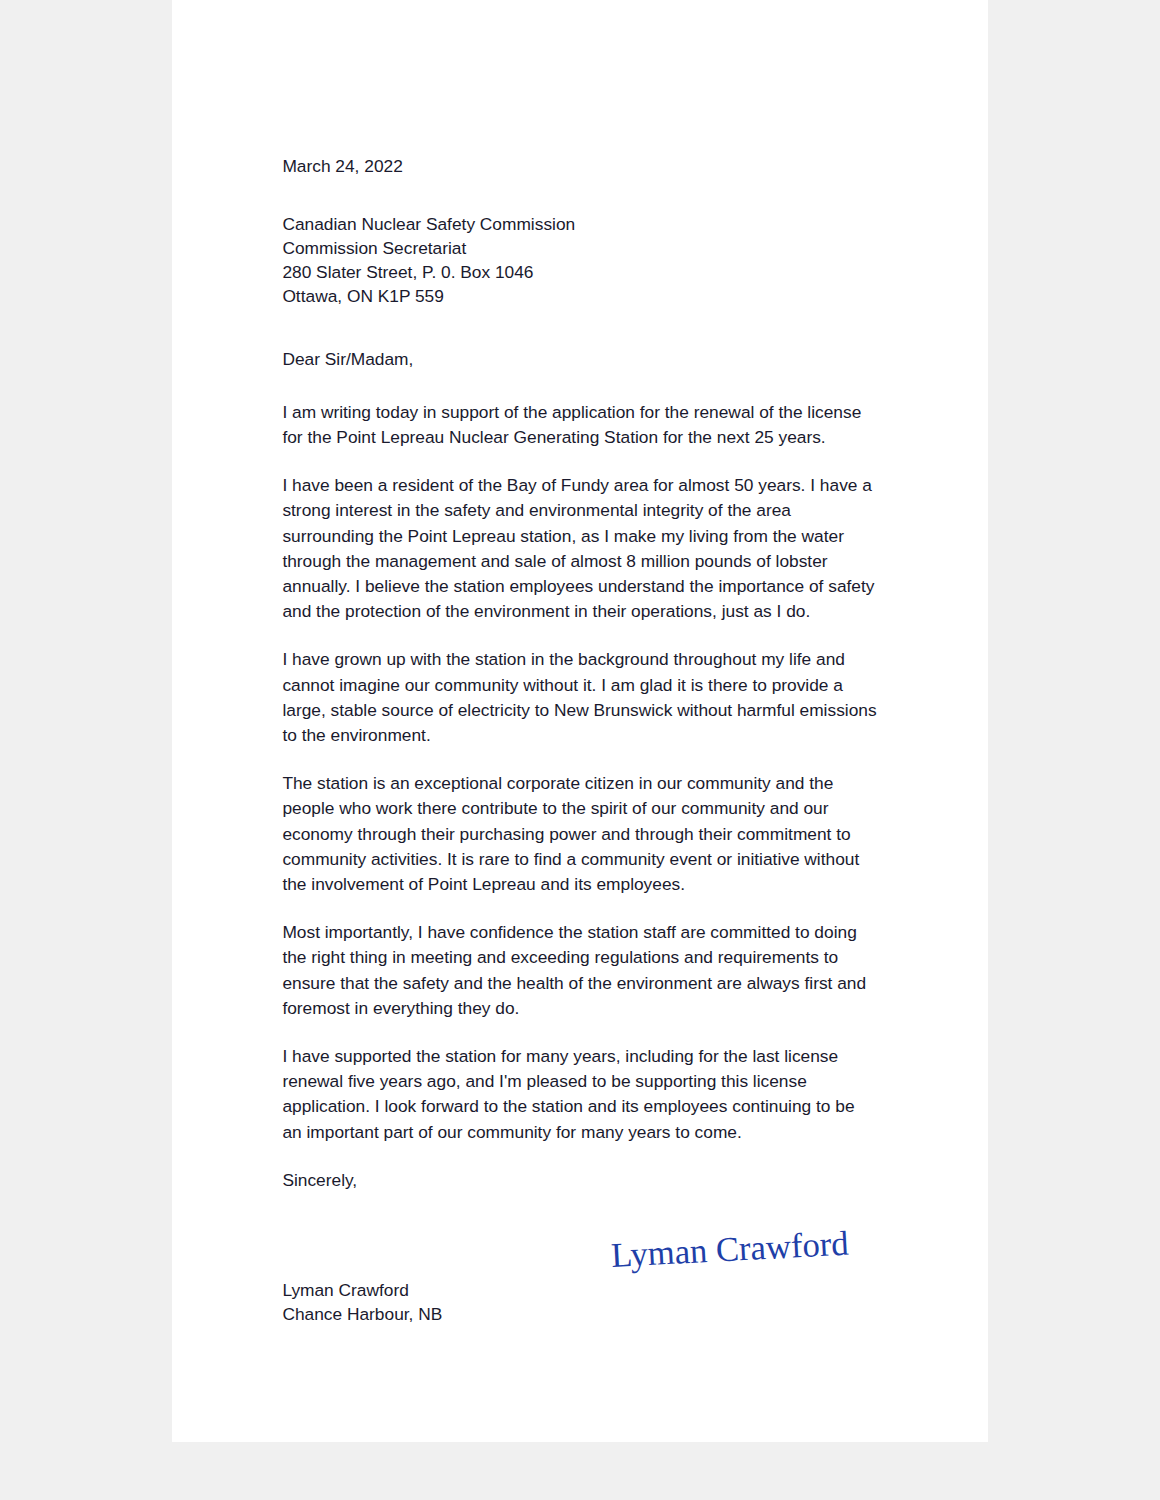March 24, 2022
Canadian Nuclear Safety Commission
Commission Secretariat
280 Slater Street, P. 0. Box 1046
Ottawa, ON K1P 559
Dear Sir/Madam,
I am writing today in support of the application for the renewal of the license for the Point Lepreau Nuclear Generating Station for the next 25 years.
I have been a resident of the Bay of Fundy area for almost 50 years. I have a strong interest in the safety and environmental integrity of the area surrounding the Point Lepreau station, as I make my living from the water through the management and sale of almost 8 million pounds of lobster annually. I believe the station employees understand the importance of safety and the protection of the environment in their operations, just as I do.
I have grown up with the station in the background throughout my life and cannot imagine our community without it. I am glad it is there to provide a large, stable source of electricity to New Brunswick without harmful emissions to the environment.
The station is an exceptional corporate citizen in our community and the people who work there contribute to the spirit of our community and our economy through their purchasing power and through their commitment to community activities. It is rare to find a community event or initiative without the involvement of Point Lepreau and its employees.
Most importantly, I have confidence the station staff are committed to doing the right thing in meeting and exceeding regulations and requirements to ensure that the safety and the health of the environment are always first and foremost in everything they do.
I have supported the station for many years, including for the last license renewal five years ago, and I'm pleased to be supporting this license application. I look forward to the station and its employees continuing to be an important part of our community for many years to come.
Sincerely,
Lyman Crawford
Lyman Crawford
Chance Harbour, NB